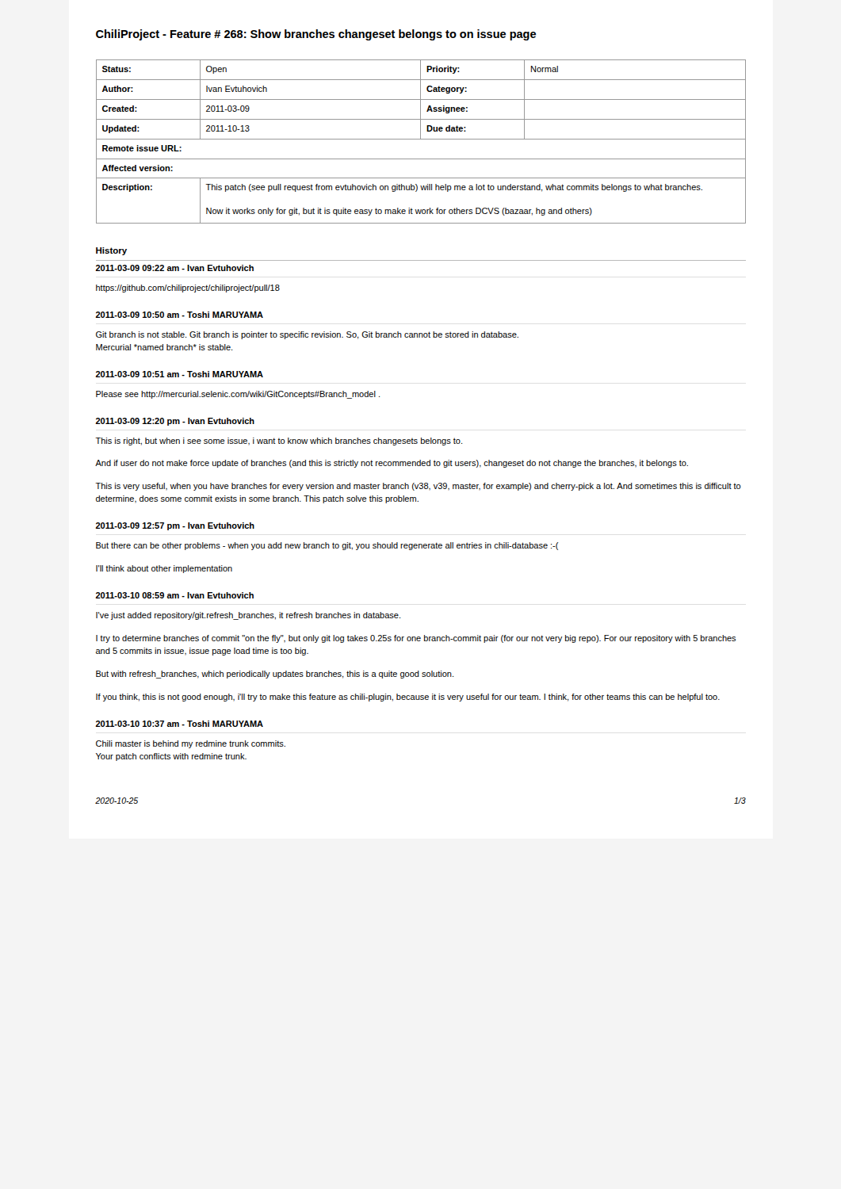ChiliProject - Feature # 268: Show branches changeset belongs to on issue page
| Status: | Open | Priority: | Normal |
| Author: | Ivan Evtuhovich | Category: | |
| Created: | 2011-03-09 | Assignee: | |
| Updated: | 2011-10-13 | Due date: | |
| Remote issue URL: |
| Affected version: |
| Description: | This patch (see pull request from evtuhovich on github) will help me a lot to understand, what commits belongs to what branches. Now it works only for git, but it is quite easy to make it work for others DCVS (bazaar, hg and others) |
History
2011-03-09 09:22 am - Ivan Evtuhovich
https://github.com/chiliproject/chiliproject/pull/18
2011-03-09 10:50 am - Toshi MARUYAMA
Git branch is not stable. Git branch is pointer to specific revision. So, Git branch cannot be stored in database.
Mercurial *named branch* is stable.
2011-03-09 10:51 am - Toshi MARUYAMA
Please see http://mercurial.selenic.com/wiki/GitConcepts#Branch_model .
2011-03-09 12:20 pm - Ivan Evtuhovich
This is right, but when i see some issue, i want to know which branches changesets belongs to.
And if user do not make force update of branches (and this is strictly not recommended to git users), changeset do not change the branches, it belongs to.
This is very useful, when you have branches for every version and master branch (v38, v39, master, for example) and cherry-pick a lot. And sometimes this is difficult to determine, does some commit exists in some branch. This patch solve this problem.
2011-03-09 12:57 pm - Ivan Evtuhovich
But there can be other problems - when you add new branch to git, you should regenerate all entries in chili-database :-(
I'll think about other implementation
2011-03-10 08:59 am - Ivan Evtuhovich
I've just added repository/git.refresh_branches, it refresh branches in database.
I try to determine branches of commit "on the fly", but only git log takes 0.25s for one branch-commit pair (for our not very big repo). For our repository with 5 branches and 5 commits in issue, issue page load time is too big.
But with refresh_branches, which periodically updates branches, this is a quite good solution.
If you think, this is not good enough, i'll try to make this feature as chili-plugin, because it is very useful for our team. I think, for other teams this can be helpful too.
2011-03-10 10:37 am - Toshi MARUYAMA
Chili master is behind my redmine trunk commits.
Your patch conflicts with redmine trunk.
2020-10-25 1/3